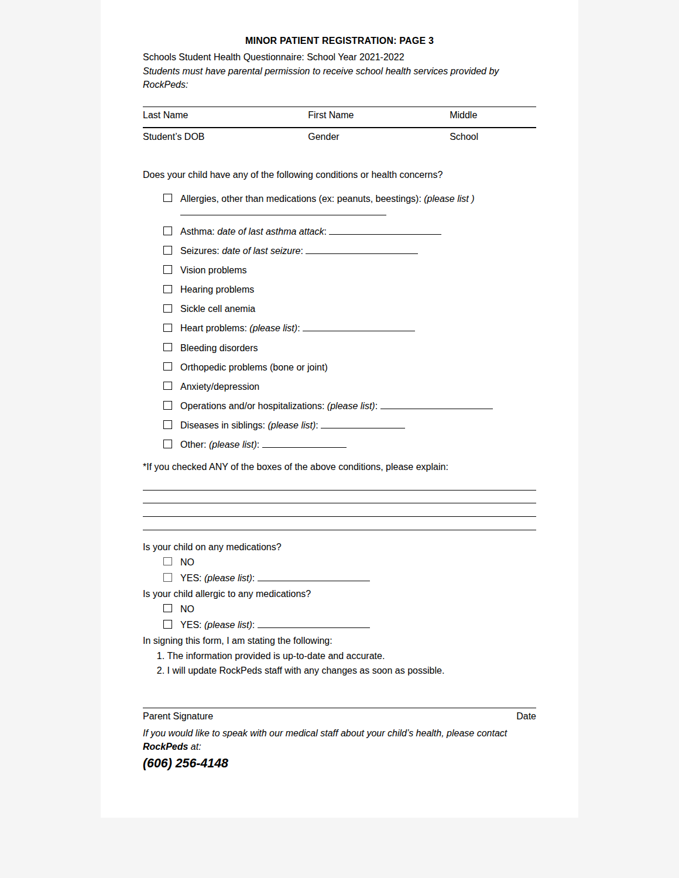MINOR PATIENT REGISTRATION: PAGE 3
Schools Student Health Questionnaire: School Year 2021-2022
Students must have parental permission to receive school health services provided by RockPeds:
Last Name
First Name
Middle
Student’s DOB
Gender
School
Does your child have any of the following conditions or health concerns?
Allergies, other than medications (ex: peanuts, beestings): (please list )
Asthma: date of last asthma attack:
Seizures: date of last seizure:
Vision problems
Hearing problems
Sickle cell anemia
Heart problems: (please list):
Bleeding disorders
Orthopedic problems (bone or joint)
Anxiety/depression
Operations and/or hospitalizations: (please list):
Diseases in siblings: (please list):
Other: (please list):
*If you checked ANY of the boxes of the above conditions, please explain:
Is your child on any medications?
NO
YES: (please list):
Is your child allergic to any medications?
NO
YES: (please list):
In signing this form, I am stating the following:
The information provided is up-to-date and accurate.
I will update RockPeds staff with any changes as soon as possible.
Parent Signature Date
If you would like to speak with our medical staff about your child’s health, please contact RockPeds at:
(606) 256-4148